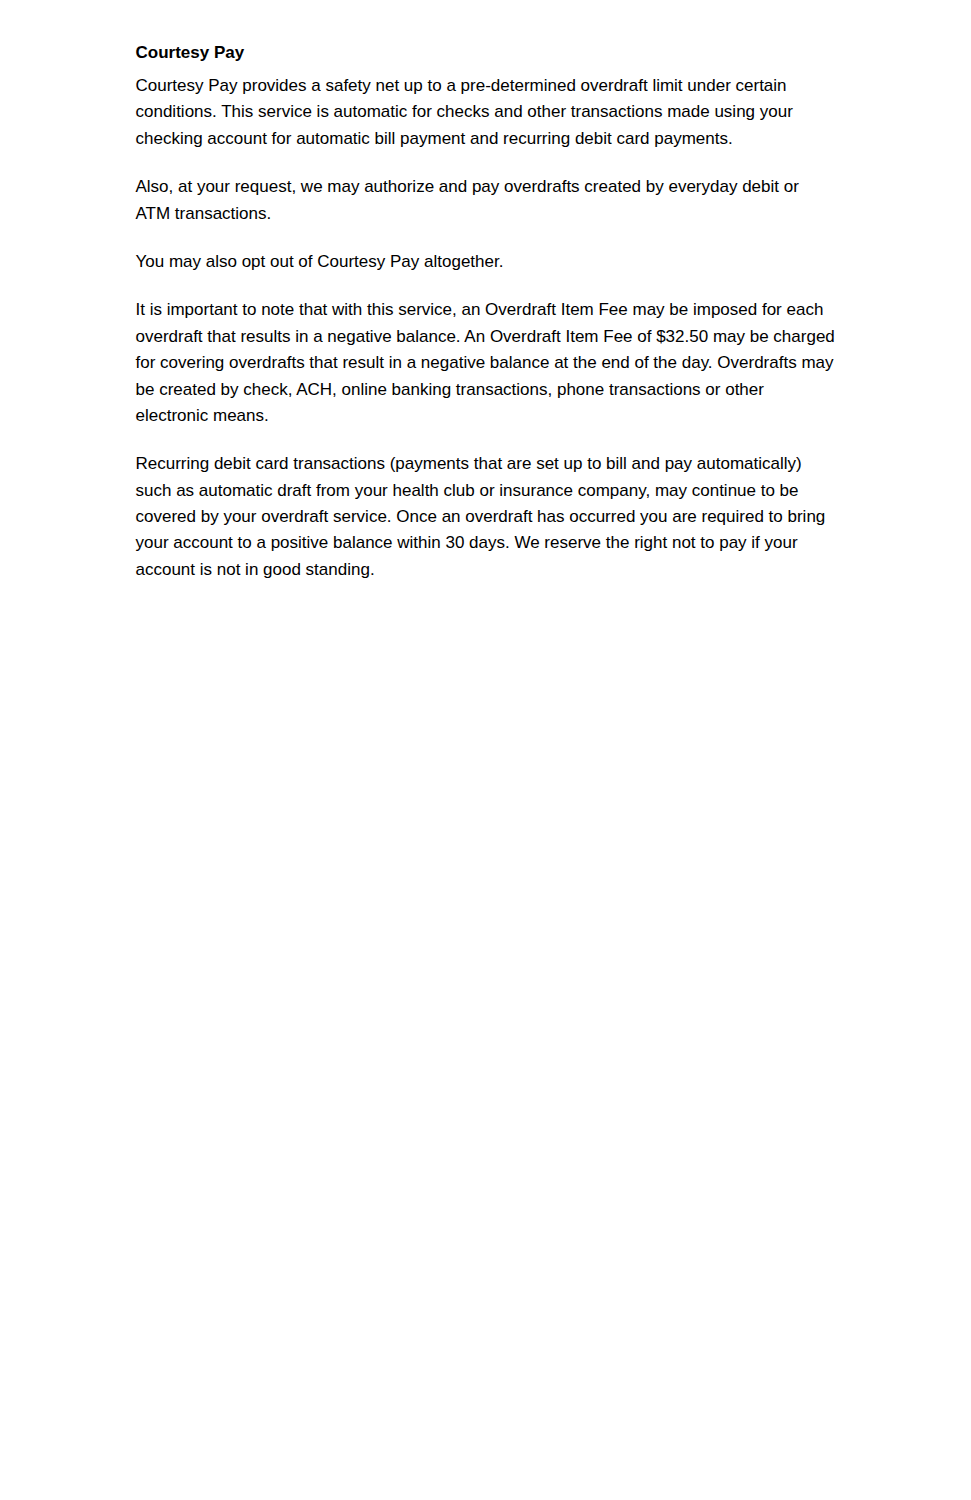Courtesy Pay
Courtesy Pay provides a safety net up to a pre-determined overdraft limit under certain conditions. This service is automatic for checks and other transactions made using your checking account for automatic bill payment and recurring debit card payments.
Also, at your request, we may authorize and pay overdrafts created by everyday debit or ATM transactions.
You may also opt out of Courtesy Pay altogether.
It is important to note that with this service, an Overdraft Item Fee may be imposed for each overdraft that results in a negative balance. An Overdraft Item Fee of $32.50 may be charged for covering overdrafts that result in a negative balance at the end of the day. Overdrafts may be created by check, ACH, online banking transactions, phone transactions or other electronic means.
Recurring debit card transactions (payments that are set up to bill and pay automatically) such as automatic draft from your health club or insurance company, may continue to be covered by your overdraft service. Once an overdraft has occurred you are required to bring your account to a positive balance within 30 days. We reserve the right not to pay if your account is not in good standing.